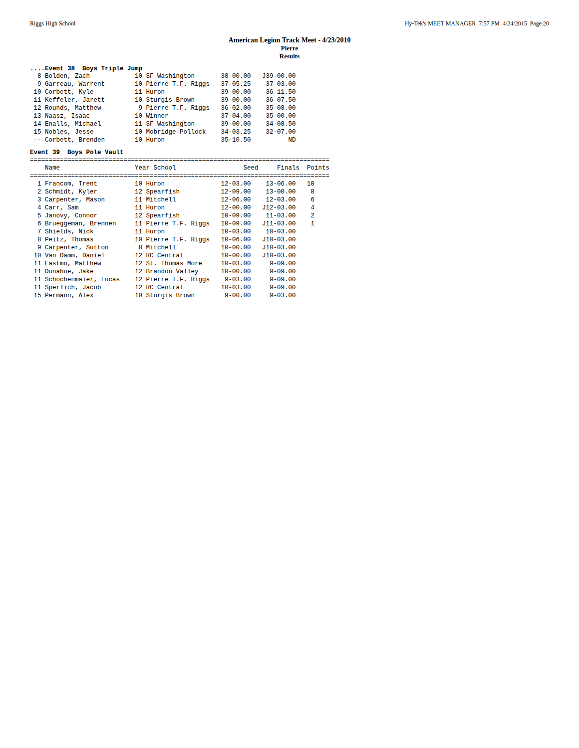Riggs High School Hy-Tek's MEET MANAGER 7:57 PM 4/24/2015 Page 20
American Legion Track Meet - 4/23/2010
Pierre
Results
....Event 38 Boys Triple Jump
  8 Bolden, Zach            10 SF Washington       38-00.00   J39-00.00
  9 Garreau, Warrent        10 Pierre T.F. Riggs   37-05.25    37-03.00
 10 Corbett, Kyle           11 Huron               39-00.00    36-11.50
 11 Keffeler, Jarett        10 Sturgis Brown       39-00.00    36-07.50
 12 Rounds, Matthew          9 Pierre T.F. Riggs   36-02.00    35-08.00
 13 Naasz, Isaac            10 Winner              37-04.00    35-00.00
 14 Enalls, Michael         11 SF Washington       39-00.00    34-08.50
 15 Nobles, Jesse           10 Mobridge-Pollock    34-03.25    32-07.00
 -- Corbett, Brenden        10 Huron               35-10.50          ND
Event 39 Boys Pole Vault
================================================================================
    Name                    Year School                  Seed     Finals  Points
================================================================================
  1 Francom, Trent          10 Huron               12-03.00    13-06.00   10
  2 Schmidt, Kyler          12 Spearfish           12-09.00    13-00.00    8
  3 Carpenter, Mason        11 Mitchell            12-06.00    12-03.00    6
  4 Carr, Sam               11 Huron               12-00.00   J12-03.00    4
  5 Janovy, Connor          12 Spearfish           10-09.00    11-03.00    2
  6 Brueggeman, Brennen     11 Pierre T.F. Riggs   10-09.00   J11-03.00    1
  7 Shields, Nick           11 Huron               10-03.00    10-03.00
  8 Peitz, Thomas           10 Pierre T.F. Riggs   10-06.00   J10-03.00
  9 Carpenter, Sutton        8 Mitchell            10-00.00   J10-03.00
 10 Van Damm, Daniel        12 RC Central          10-00.00   J10-03.00
 11 Eastmo, Matthew         12 St. Thomas More     10-03.00     9-09.00
 11 Donahoe, Jake           12 Brandon Valley      10-00.00     9-09.00
 11 Schochenmaier, Lucas    12 Pierre T.F. Riggs    9-03.00     9-09.00
 11 Sperlich, Jacob         12 RC Central          10-03.00     9-09.00
 15 Permann, Alex           10 Sturgis Brown        9-00.00     9-03.00